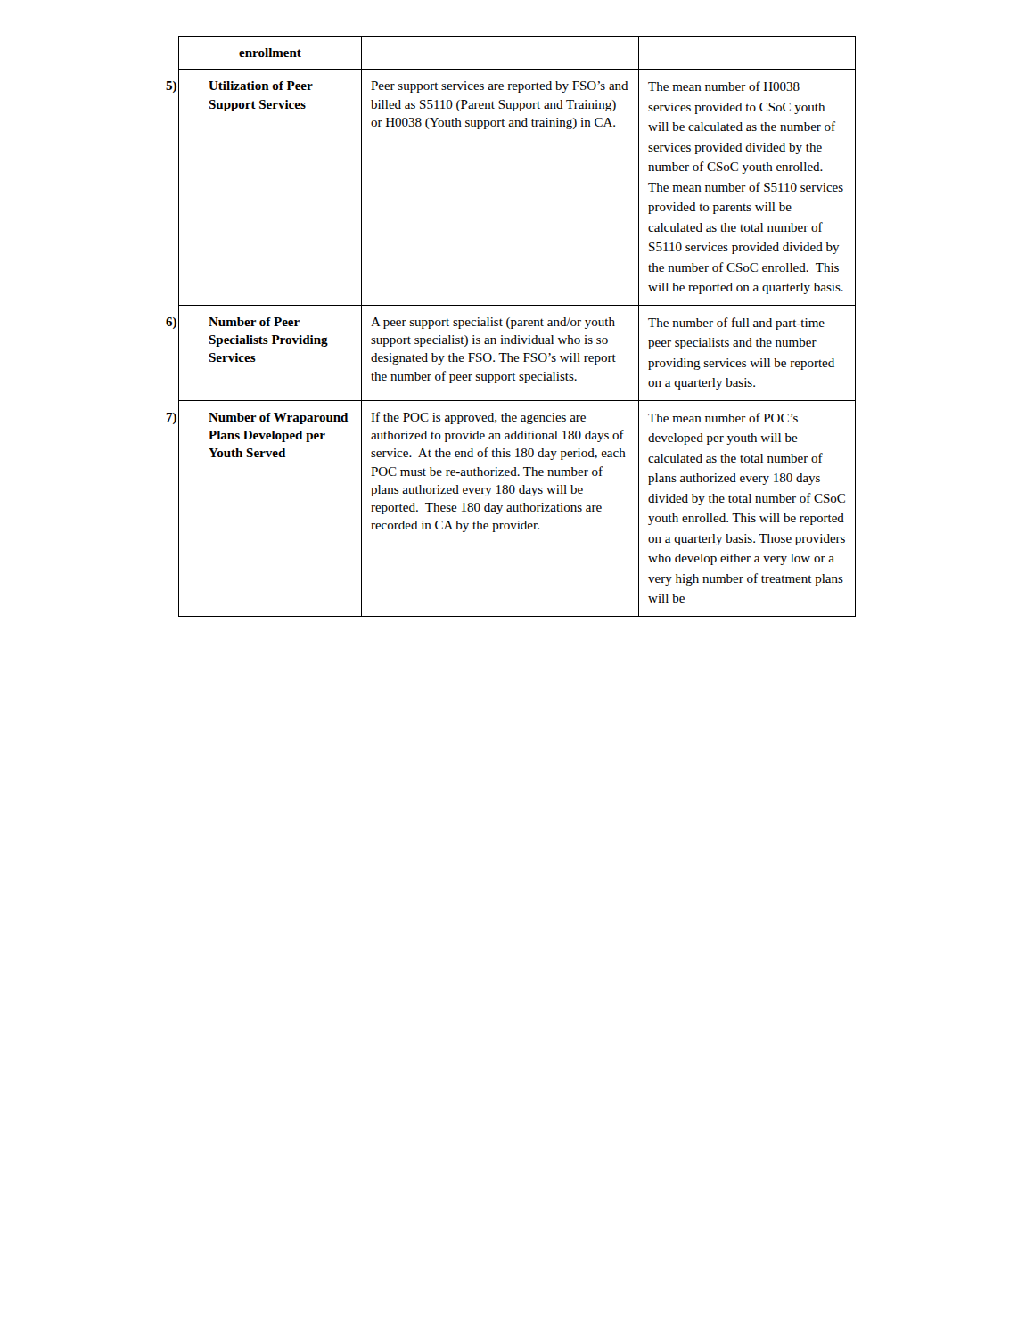| enrollment | | |
| 5) Utilization of Peer Support Services | Peer support services are reported by FSO’s and billed as S5110 (Parent Support and Training) or H0038 (Youth support and training) in CA. | The mean number of H0038 services provided to CSoC youth will be calculated as the number of services provided divided by the number of CSoC youth enrolled. The mean number of S5110 services provided to parents will be calculated as the total number of S5110 services provided divided by the number of CSoC enrolled. This will be reported on a quarterly basis. |
| 6) Number of Peer Specialists Providing Services | A peer support specialist (parent and/or youth support specialist) is an individual who is so designated by the FSO. The FSO’s will report the number of peer support specialists. | The number of full and part-time peer specialists and the number providing services will be reported on a quarterly basis. |
| 7) Number of Wraparound Plans Developed per Youth Served | If the POC is approved, the agencies are authorized to provide an additional 180 days of service. At the end of this 180 day period, each POC must be re-authorized. The number of plans authorized every 180 days will be reported. These 180 day authorizations are recorded in CA by the provider. | The mean number of POC’s developed per youth will be calculated as the total number of plans authorized every 180 days divided by the total number of CSoC youth enrolled. This will be reported on a quarterly basis. Those providers who develop either a very low or a very high number of treatment plans will be |